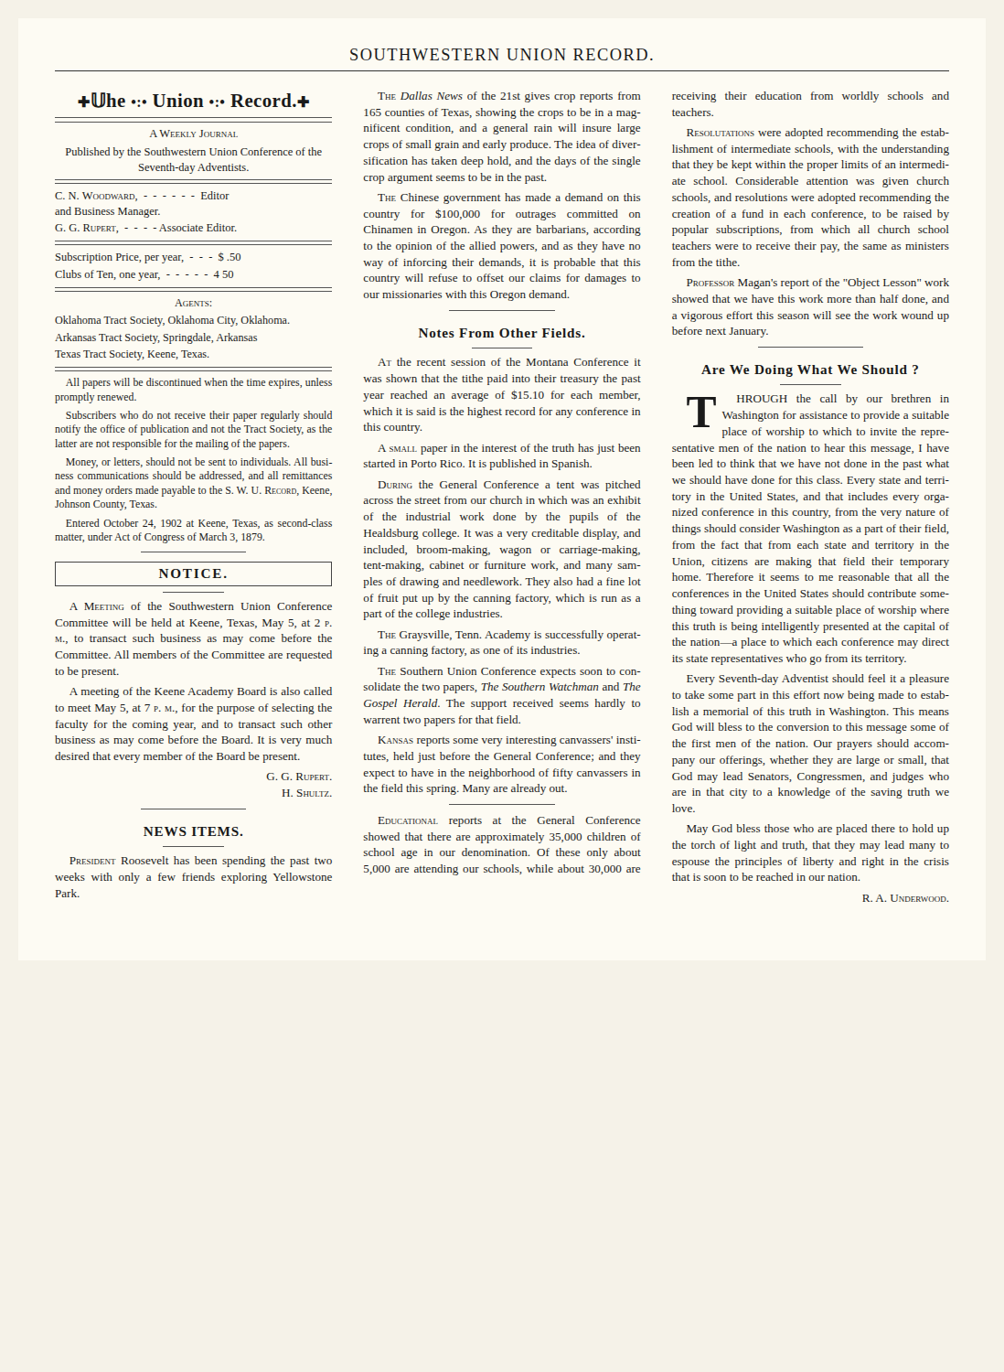SOUTHWESTERN UNION RECORD.
✚𝕌he •:• Union •:• Record.✚
A Weekly Journal
Published by the Southwestern Union Conference of the Seventh-day Adventists.
C. N. Woodward, - - - - - - Editor
and Business Manager.
G. G. Rupert, - - - - Associate Editor.
Subscription Price, per year, - - - $ .50
Clubs of Ten, one year, - - - - - 4 50
Agents:
Oklahoma Tract Society, Oklahoma City, Oklahoma.
Arkansas Tract Society, Springdale, Arkansas
Texas Tract Society, Keene, Texas.
All papers will be discontinued when the time expires, unless promptly renewed.
Subscribers who do not receive their paper regularly should notify the office of publication and not the Tract Society, as the latter are not responsible for the mailing of the papers.
Money, or letters, should not be sent to individuals. All business communications should be addressed, and all remittances and money orders made payable to the S. W. U. Record, Keene, Johnson County, Texas.
Entered October 24, 1902 at Keene, Texas, as second-class matter, under Act of Congress of March 3, 1879.
NOTICE.
A Meeting of the Southwestern Union Conference Committee will be held at Keene, Texas, May 5, at 2 p. m., to transact such business as may come before the Committee. All members of the Committee are requested to be present.
A meeting of the Keene Academy Board is also called to meet May 5, at 7 p. m., for the purpose of selecting the faculty for the coming year, and to transact such other business as may come before the Board. It is very much desired that every member of the Board be present.
G. G. Rupert.
H. Shultz.
NEWS ITEMS.
President Roosevelt has been spending the past two weeks with only a few friends exploring Yellowstone Park.
The Dallas News of the 21st gives crop reports from 165 counties of Texas, showing the crops to be in a magnificent condition, and a general rain will insure large crops of small grain and early produce. The idea of diversification has taken deep hold, and the days of the single crop argument seems to be in the past.
The Chinese government has made a demand on this country for $100,000 for outrages committed on Chinamen in Oregon. As they are barbarians, according to the opinion of the allied powers, and as they have no way of inforcing their demands, it is probable that this country will refuse to offset our claims for damages to our missionaries with this Oregon demand.
Notes From Other Fields.
At the recent session of the Montana Conference it was shown that the tithe paid into their treasury the past year reached an average of $15.10 for each member, which it is said is the highest record for any conference in this country.
A small paper in the interest of the truth has just been started in Porto Rico. It is published in Spanish.
During the General Conference a tent was pitched across the street from our church in which was an exhibit of the industrial work done by the pupils of the Healdsburg college. It was a very creditable display, and included, broom-making, wagon or carriage-making, tent-making, cabinet or furniture work, and many samples of drawing and needlework. They also had a fine lot of fruit put up by the canning factory, which is run as a part of the college industries.
The Graysville, Tenn. Academy is successfully operating a canning factory, as one of its industries.
The Southern Union Conference expects soon to consolidate the two papers, The Southern Watchman and The Gospel Herald. The support received seems hardly to warrent two papers for that field.
Kansas reports some very interesting canvassers' institutes, held just before the General Conference; and they expect to have in the neighborhood of fifty canvassers in the field this spring. Many are already out.
Educational reports at the General Conference showed that there are approximately 35,000 children of school age in our denomination. Of these only about 5,000 are attending our schools, while about 30,000 are receiving their education from worldly schools and teachers.
Resolutations were adopted recommending the establishment of intermediate schools, with the understanding that they be kept within the proper limits of an intermediate school. Considerable attention was given church schools, and resolutions were adopted recommending the creation of a fund in each conference, to be raised by popular subscriptions, from which all church school teachers were to receive their pay, the same as ministers from the tithe.
Professor Magan's report of the "Object Lesson" work showed that we have this work more than half done, and a vigorous effort this season will see the work wound up before next January.
Are We Doing What We Should ?
THROUGH the call by our brethren in Washington for assistance to provide a suitable place of worship to which to invite the representative men of the nation to hear this message, I have been led to think that we have not done in the past what we should have done for this class. Every state and territory in the United States, and that includes every organized conference in this country, from the very nature of things should consider Washington as a part of their field, from the fact that from each state and territory in the Union, citizens are making that field their temporary home. Therefore it seems to me reasonable that all the conferences in the United States should contribute something toward providing a suitable place of worship where this truth is being intelligently presented at the capital of the nation—a place to which each conference may direct its state representatives who go from its territory.
Every Seventh-day Adventist should feel it a pleasure to take some part in this effort now being made to establish a memorial of this truth in Washington. This means God will bless to the conversion to this message some of the first men of the nation. Our prayers should accompany our offerings, whether they are large or small, that God may lead Senators, Congressmen, and judges who are in that city to a knowledge of the saving truth we love.
May God bless those who are placed there to hold up the torch of light and truth, that they may lead many to espouse the principles of liberty and right in the crisis that is soon to be reached in our nation.
R. A. Underwood.